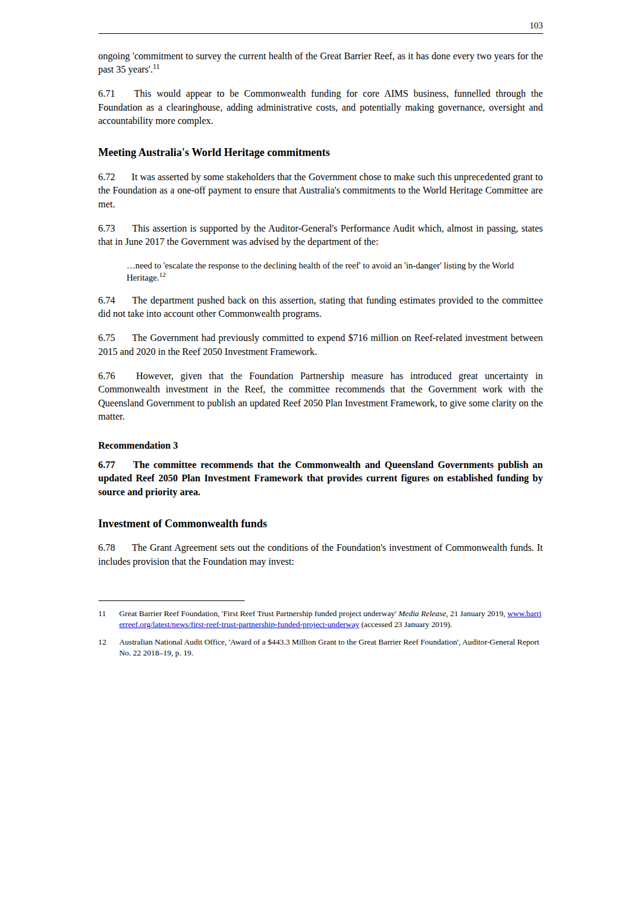103
ongoing 'commitment to survey the current health of the Great Barrier Reef, as it has done every two years for the past 35 years'.11
6.71 This would appear to be Commonwealth funding for core AIMS business, funnelled through the Foundation as a clearinghouse, adding administrative costs, and potentially making governance, oversight and accountability more complex.
Meeting Australia's World Heritage commitments
6.72 It was asserted by some stakeholders that the Government chose to make such this unprecedented grant to the Foundation as a one-off payment to ensure that Australia's commitments to the World Heritage Committee are met.
6.73 This assertion is supported by the Auditor-General's Performance Audit which, almost in passing, states that in June 2017 the Government was advised by the department of the:
…need to 'escalate the response to the declining health of the reef' to avoid an 'in-danger' listing by the World Heritage.12
6.74 The department pushed back on this assertion, stating that funding estimates provided to the committee did not take into account other Commonwealth programs.
6.75 The Government had previously committed to expend $716 million on Reef-related investment between 2015 and 2020 in the Reef 2050 Investment Framework.
6.76 However, given that the Foundation Partnership measure has introduced great uncertainty in Commonwealth investment in the Reef, the committee recommends that the Government work with the Queensland Government to publish an updated Reef 2050 Plan Investment Framework, to give some clarity on the matter.
Recommendation 3
6.77 The committee recommends that the Commonwealth and Queensland Governments publish an updated Reef 2050 Plan Investment Framework that provides current figures on established funding by source and priority area.
Investment of Commonwealth funds
6.78 The Grant Agreement sets out the conditions of the Foundation's investment of Commonwealth funds. It includes provision that the Foundation may invest:
11
Great Barrier Reef Foundation, 'First Reef Trust Partnership funded project underway' Media Release, 21 January 2019, www.barrierreef.org/latest/news/first-reef-trust-partnership-funded-project-underway (accessed 23 January 2019).
12
Australian National Audit Office, 'Award of a $443.3 Million Grant to the Great Barrier Reef Foundation', Auditor-General Report No. 22 2018–19, p. 19.